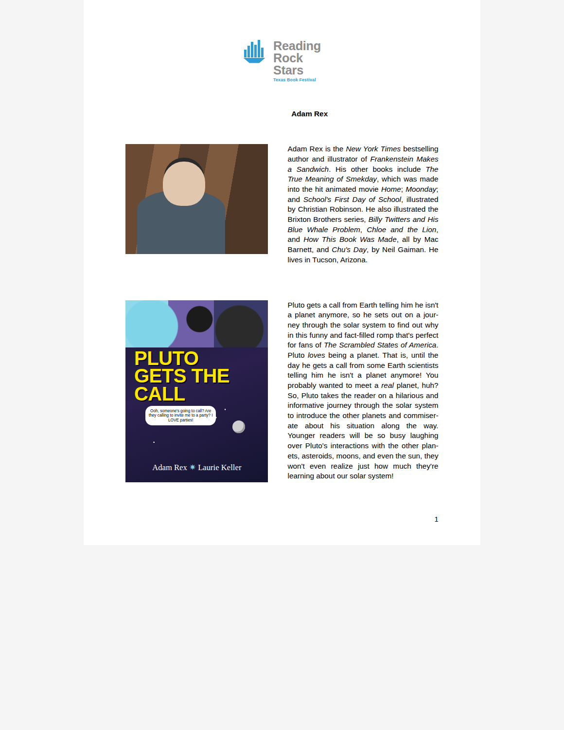Reading Rock Stars Texas Book Festival
Adam Rex
Adam Rex is the New York Times bestselling author and illustrator of Frankenstein Makes a Sandwich. His other books include The True Meaning of Smekday, which was made into the hit animated movie Home; Moonday; and School's First Day of School, illustrated by Christian Robinson. He also illustrated the Brixton Brothers series, Billy Twitters and His Blue Whale Problem, Chloe and the Lion, and How This Book Was Made, all by Mac Barnett, and Chu's Day, by Neil Gaiman. He lives in Tucson, Arizona.
PLUTO
GETS THE
CALL
Ooh, someone's going to call? Are they calling to invite me to a party? I LOVE parties!
Adam Rex ✷ Laurie Keller
Pluto gets a call from Earth telling him he isn't a planet anymore, so he sets out on a journey through the solar system to find out why in this funny and fact-filled romp that's perfect for fans of The Scrambled States of America. Pluto loves being a planet. That is, until the day he gets a call from some Earth scientists telling him he isn't a planet anymore! You probably wanted to meet a real planet, huh? So, Pluto takes the reader on a hilarious and informative journey through the solar system to introduce the other planets and commiserate about his situation along the way. Younger readers will be so busy laughing over Pluto's interactions with the other planets, asteroids, moons, and even the sun, they won't even realize just how much they're learning about our solar system!
1